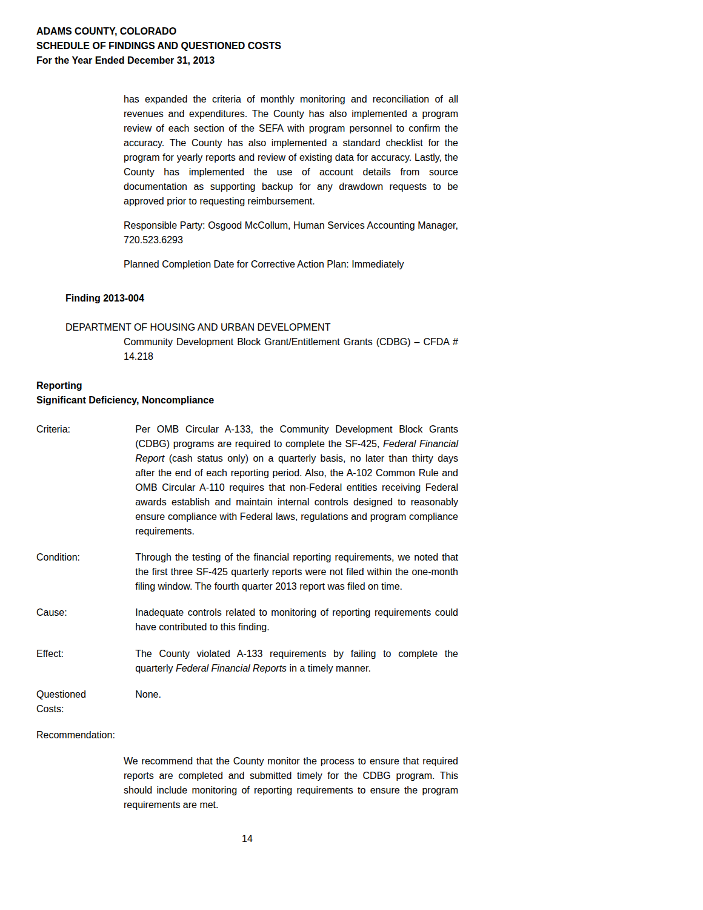ADAMS COUNTY, COLORADO
SCHEDULE OF FINDINGS AND QUESTIONED COSTS
For the Year Ended December 31, 2013
has expanded the criteria of monthly monitoring and reconciliation of all revenues and expenditures. The County has also implemented a program review of each section of the SEFA with program personnel to confirm the accuracy. The County has also implemented a standard checklist for the program for yearly reports and review of existing data for accuracy. Lastly, the County has implemented the use of account details from source documentation as supporting backup for any drawdown requests to be approved prior to requesting reimbursement.
Responsible Party: Osgood McCollum, Human Services Accounting Manager, 720.523.6293
Planned Completion Date for Corrective Action Plan: Immediately
Finding 2013-004
DEPARTMENT OF HOUSING AND URBAN DEVELOPMENT
Community Development Block Grant/Entitlement Grants (CDBG) – CFDA # 14.218
Reporting
Significant Deficiency, Noncompliance
| Criteria: | Per OMB Circular A-133, the Community Development Block Grants (CDBG) programs are required to complete the SF-425, Federal Financial Report (cash status only) on a quarterly basis, no later than thirty days after the end of each reporting period. Also, the A-102 Common Rule and OMB Circular A-110 requires that non-Federal entities receiving Federal awards establish and maintain internal controls designed to reasonably ensure compliance with Federal laws, regulations and program compliance requirements. |
| Condition: | Through the testing of the financial reporting requirements, we noted that the first three SF-425 quarterly reports were not filed within the one-month filing window. The fourth quarter 2013 report was filed on time. |
| Cause: | Inadequate controls related to monitoring of reporting requirements could have contributed to this finding. |
| Effect: | The County violated A-133 requirements by failing to complete the quarterly Federal Financial Reports in a timely manner. |
| Questioned Costs: | None. |
Recommendation:
We recommend that the County monitor the process to ensure that required reports are completed and submitted timely for the CDBG program. This should include monitoring of reporting requirements to ensure the program requirements are met.
14